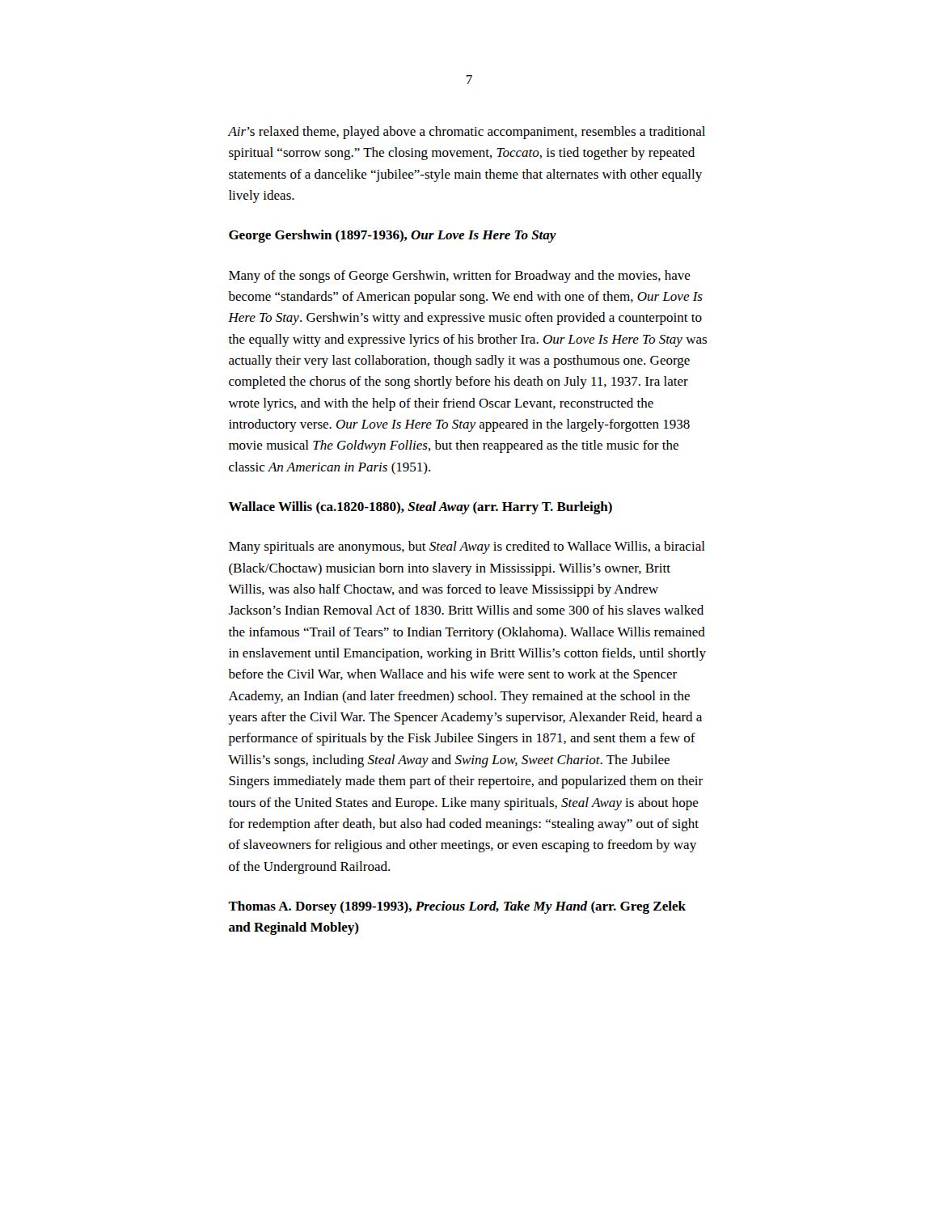7
Air’s relaxed theme, played above a chromatic accompaniment, resembles a traditional spiritual “sorrow song.” The closing movement, Toccato, is tied together by repeated statements of a dancelike “jubilee”-style main theme that alternates with other equally lively ideas.
George Gershwin (1897-1936), Our Love Is Here To Stay
Many of the songs of George Gershwin, written for Broadway and the movies, have become “standards” of American popular song. We end with one of them, Our Love Is Here To Stay. Gershwin’s witty and expressive music often provided a counterpoint to the equally witty and expressive lyrics of his brother Ira. Our Love Is Here To Stay was actually their very last collaboration, though sadly it was a posthumous one. George completed the chorus of the song shortly before his death on July 11, 1937. Ira later wrote lyrics, and with the help of their friend Oscar Levant, reconstructed the introductory verse. Our Love Is Here To Stay appeared in the largely-forgotten 1938 movie musical The Goldwyn Follies, but then reappeared as the title music for the classic An American in Paris (1951).
Wallace Willis (ca.1820-1880), Steal Away (arr. Harry T. Burleigh)
Many spirituals are anonymous, but Steal Away is credited to Wallace Willis, a biracial (Black/Choctaw) musician born into slavery in Mississippi. Willis’s owner, Britt Willis, was also half Choctaw, and was forced to leave Mississippi by Andrew Jackson’s Indian Removal Act of 1830. Britt Willis and some 300 of his slaves walked the infamous “Trail of Tears” to Indian Territory (Oklahoma). Wallace Willis remained in enslavement until Emancipation, working in Britt Willis’s cotton fields, until shortly before the Civil War, when Wallace and his wife were sent to work at the Spencer Academy, an Indian (and later freedmen) school. They remained at the school in the years after the Civil War. The Spencer Academy’s supervisor, Alexander Reid, heard a performance of spirituals by the Fisk Jubilee Singers in 1871, and sent them a few of Willis’s songs, including Steal Away and Swing Low, Sweet Chariot. The Jubilee Singers immediately made them part of their repertoire, and popularized them on their tours of the United States and Europe. Like many spirituals, Steal Away is about hope for redemption after death, but also had coded meanings: “stealing away” out of sight of slaveowners for religious and other meetings, or even escaping to freedom by way of the Underground Railroad.
Thomas A. Dorsey (1899-1993), Precious Lord, Take My Hand (arr. Greg Zelek and Reginald Mobley)